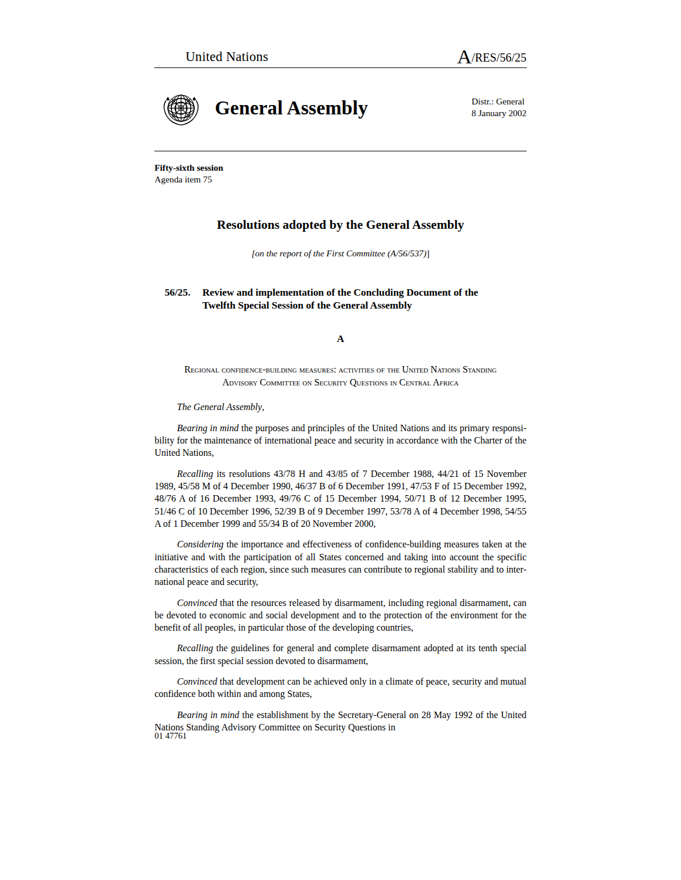United Nations
A/RES/56/25
General Assembly
Distr.: General
8 January 2002
Fifty-sixth session
Agenda item 75
Resolutions adopted by the General Assembly
[on the report of the First Committee (A/56/537)]
56/25.
Review and implementation of the Concluding Document of the Twelfth Special Session of the General Assembly
A
Regional confidence-building measures: activities of the United Nations Standing Advisory Committee on Security Questions in Central Africa
The General Assembly,
Bearing in mind the purposes and principles of the United Nations and its primary responsibility for the maintenance of international peace and security in accordance with the Charter of the United Nations,
Recalling its resolutions 43/78 H and 43/85 of 7 December 1988, 44/21 of 15 November 1989, 45/58 M of 4 December 1990, 46/37 B of 6 December 1991, 47/53 F of 15 December 1992, 48/76 A of 16 December 1993, 49/76 C of 15 December 1994, 50/71 B of 12 December 1995, 51/46 C of 10 December 1996, 52/39 B of 9 December 1997, 53/78 A of 4 December 1998, 54/55 A of 1 December 1999 and 55/34 B of 20 November 2000,
Considering the importance and effectiveness of confidence-building measures taken at the initiative and with the participation of all States concerned and taking into account the specific characteristics of each region, since such measures can contribute to regional stability and to international peace and security,
Convinced that the resources released by disarmament, including regional disarmament, can be devoted to economic and social development and to the protection of the environment for the benefit of all peoples, in particular those of the developing countries,
Recalling the guidelines for general and complete disarmament adopted at its tenth special session, the first special session devoted to disarmament,
Convinced that development can be achieved only in a climate of peace, security and mutual confidence both within and among States,
Bearing in mind the establishment by the Secretary-General on 28 May 1992 of the United Nations Standing Advisory Committee on Security Questions in
01 47761